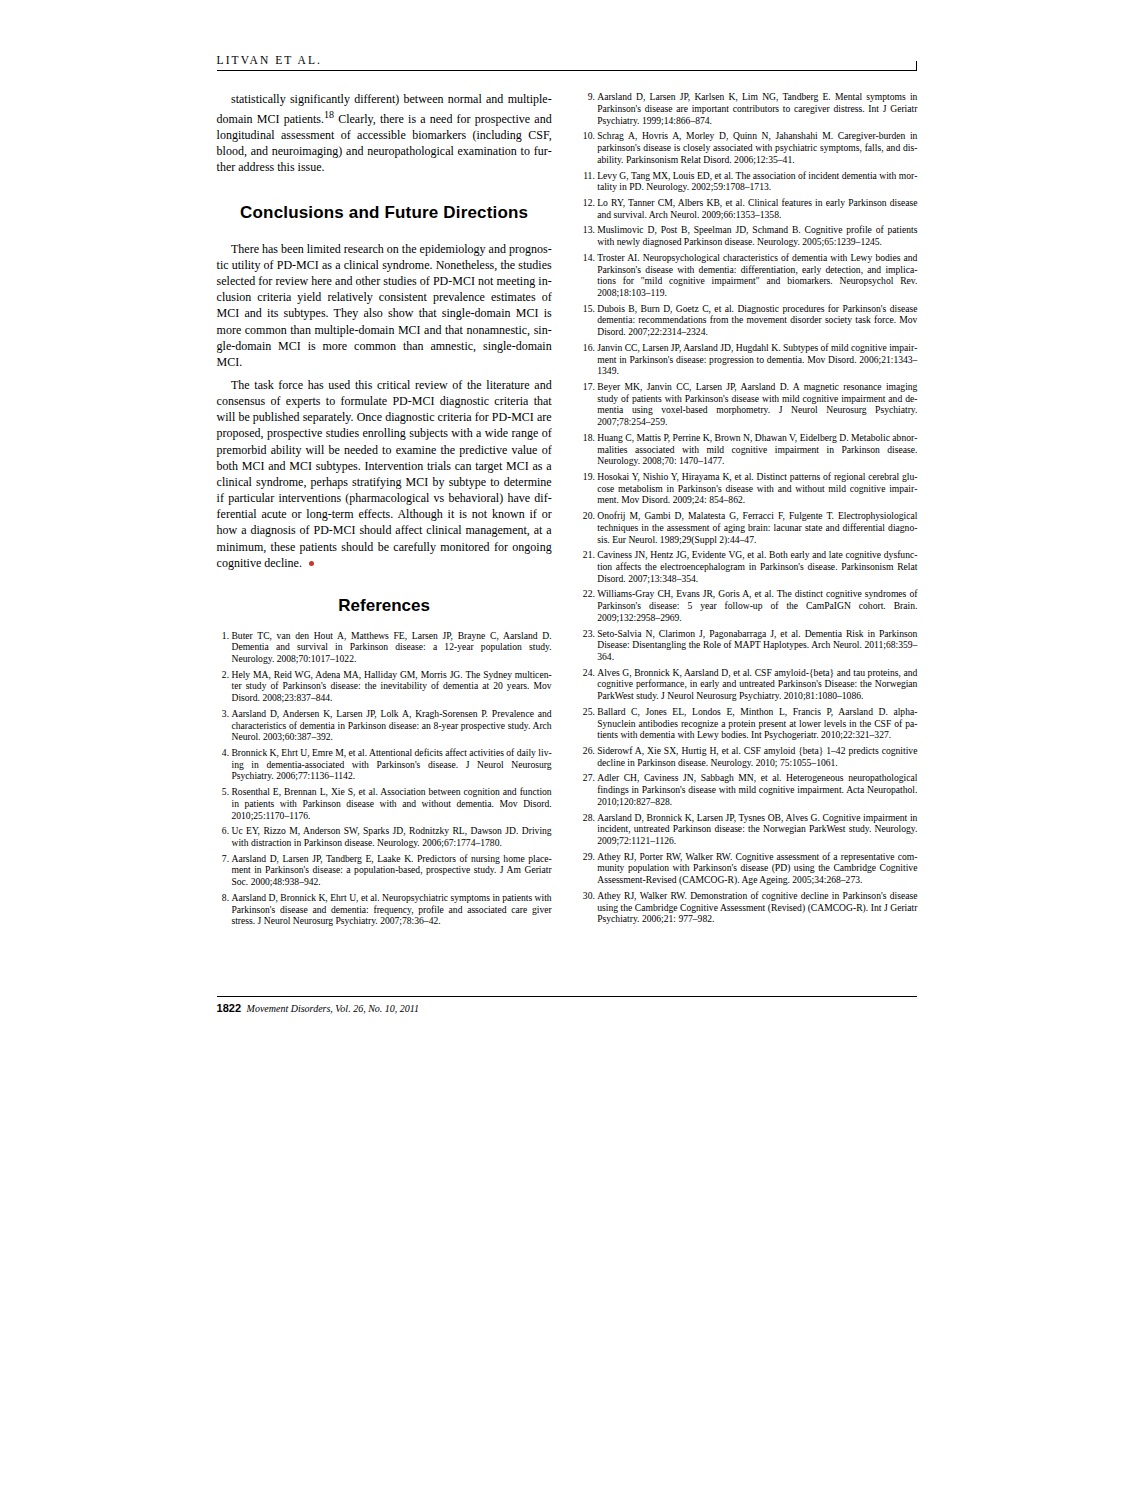LITVAN ET AL.
statistically significantly different) between normal and multiple-domain MCI patients.18 Clearly, there is a need for prospective and longitudinal assessment of accessible biomarkers (including CSF, blood, and neuroimaging) and neuropathological examination to further address this issue.
Conclusions and Future Directions
There has been limited research on the epidemiology and prognostic utility of PD-MCI as a clinical syndrome. Nonetheless, the studies selected for review here and other studies of PD-MCI not meeting inclusion criteria yield relatively consistent prevalence estimates of MCI and its subtypes. They also show that single-domain MCI is more common than multiple-domain MCI and that nonamnestic, single-domain MCI is more common than amnestic, single-domain MCI.
The task force has used this critical review of the literature and consensus of experts to formulate PD-MCI diagnostic criteria that will be published separately. Once diagnostic criteria for PD-MCI are proposed, prospective studies enrolling subjects with a wide range of premorbid ability will be needed to examine the predictive value of both MCI and MCI subtypes. Intervention trials can target MCI as a clinical syndrome, perhaps stratifying MCI by subtype to determine if particular interventions (pharmacological vs behavioral) have differential acute or long-term effects. Although it is not known if or how a diagnosis of PD-MCI should affect clinical management, at a minimum, these patients should be carefully monitored for ongoing cognitive decline.
References
Buter TC, van den Hout A, Matthews FE, Larsen JP, Brayne C, Aarsland D. Dementia and survival in Parkinson disease: a 12-year population study. Neurology. 2008;70:1017–1022.
Hely MA, Reid WG, Adena MA, Halliday GM, Morris JG. The Sydney multicenter study of Parkinson's disease: the inevitability of dementia at 20 years. Mov Disord. 2008;23:837–844.
Aarsland D, Andersen K, Larsen JP, Lolk A, Kragh-Sorensen P. Prevalence and characteristics of dementia in Parkinson disease: an 8-year prospective study. Arch Neurol. 2003;60:387–392.
Bronnick K, Ehrt U, Emre M, et al. Attentional deficits affect activities of daily living in dementia-associated with Parkinson's disease. J Neurol Neurosurg Psychiatry. 2006;77:1136–1142.
Rosenthal E, Brennan L, Xie S, et al. Association between cognition and function in patients with Parkinson disease with and without dementia. Mov Disord. 2010;25:1170–1176.
Uc EY, Rizzo M, Anderson SW, Sparks JD, Rodnitzky RL, Dawson JD. Driving with distraction in Parkinson disease. Neurology. 2006;67:1774–1780.
Aarsland D, Larsen JP, Tandberg E, Laake K. Predictors of nursing home placement in Parkinson's disease: a population-based, prospective study. J Am Geriatr Soc. 2000;48:938–942.
Aarsland D, Bronnick K, Ehrt U, et al. Neuropsychiatric symptoms in patients with Parkinson's disease and dementia: frequency, profile and associated care giver stress. J Neurol Neurosurg Psychiatry. 2007;78:36–42.
Aarsland D, Larsen JP, Karlsen K, Lim NG, Tandberg E. Mental symptoms in Parkinson's disease are important contributors to caregiver distress. Int J Geriatr Psychiatry. 1999;14:866–874.
Schrag A, Hovris A, Morley D, Quinn N, Jahanshahi M. Caregiver-burden in parkinson's disease is closely associated with psychiatric symptoms, falls, and disability. Parkinsonism Relat Disord. 2006;12:35–41.
Levy G, Tang MX, Louis ED, et al. The association of incident dementia with mortality in PD. Neurology. 2002;59:1708–1713.
Lo RY, Tanner CM, Albers KB, et al. Clinical features in early Parkinson disease and survival. Arch Neurol. 2009;66:1353–1358.
Muslimovic D, Post B, Speelman JD, Schmand B. Cognitive profile of patients with newly diagnosed Parkinson disease. Neurology. 2005;65:1239–1245.
Troster AI. Neuropsychological characteristics of dementia with Lewy bodies and Parkinson's disease with dementia: differentiation, early detection, and implications for "mild cognitive impairment" and biomarkers. Neuropsychol Rev. 2008;18:103–119.
Dubois B, Burn D, Goetz C, et al. Diagnostic procedures for Parkinson's disease dementia: recommendations from the movement disorder society task force. Mov Disord. 2007;22:2314–2324.
Janvin CC, Larsen JP, Aarsland JD, Hugdahl K. Subtypes of mild cognitive impairment in Parkinson's disease: progression to dementia. Mov Disord. 2006;21:1343–1349.
Beyer MK, Janvin CC, Larsen JP, Aarsland D. A magnetic resonance imaging study of patients with Parkinson's disease with mild cognitive impairment and dementia using voxel-based morphometry. J Neurol Neurosurg Psychiatry. 2007;78:254–259.
Huang C, Mattis P, Perrine K, Brown N, Dhawan V, Eidelberg D. Metabolic abnormalities associated with mild cognitive impairment in Parkinson disease. Neurology. 2008;70: 1470–1477.
Hosokai Y, Nishio Y, Hirayama K, et al. Distinct patterns of regional cerebral glucose metabolism in Parkinson's disease with and without mild cognitive impairment. Mov Disord. 2009;24: 854–862.
Onofrij M, Gambi D, Malatesta G, Ferracci F, Fulgente T. Electrophysiological techniques in the assessment of aging brain: lacunar state and differential diagnosis. Eur Neurol. 1989;29(Suppl 2):44–47.
Caviness JN, Hentz JG, Evidente VG, et al. Both early and late cognitive dysfunction affects the electroencephalogram in Parkinson's disease. Parkinsonism Relat Disord. 2007;13:348–354.
Williams-Gray CH, Evans JR, Goris A, et al. The distinct cognitive syndromes of Parkinson's disease: 5 year follow-up of the CamPaIGN cohort. Brain. 2009;132:2958–2969.
Seto-Salvia N, Clarimon J, Pagonabarraga J, et al. Dementia Risk in Parkinson Disease: Disentangling the Role of MAPT Haplotypes. Arch Neurol. 2011;68:359–364.
Alves G, Bronnick K, Aarsland D, et al. CSF amyloid-{beta} and tau proteins, and cognitive performance, in early and untreated Parkinson's Disease: the Norwegian ParkWest study. J Neurol Neurosurg Psychiatry. 2010;81:1080–1086.
Ballard C, Jones EL, Londos E, Minthon L, Francis P, Aarsland D. alpha-Synuclein antibodies recognize a protein present at lower levels in the CSF of patients with dementia with Lewy bodies. Int Psychogeriatr. 2010;22:321–327.
Siderowf A, Xie SX, Hurtig H, et al. CSF amyloid {beta} 1–42 predicts cognitive decline in Parkinson disease. Neurology. 2010; 75:1055–1061.
Adler CH, Caviness JN, Sabbagh MN, et al. Heterogeneous neuropathological findings in Parkinson's disease with mild cognitive impairment. Acta Neuropathol. 2010;120:827–828.
Aarsland D, Bronnick K, Larsen JP, Tysnes OB, Alves G. Cognitive impairment in incident, untreated Parkinson disease: the Norwegian ParkWest study. Neurology. 2009;72:1121–1126.
Athey RJ, Porter RW, Walker RW. Cognitive assessment of a representative community population with Parkinson's disease (PD) using the Cambridge Cognitive Assessment-Revised (CAMCOG-R). Age Ageing. 2005;34:268–273.
Athey RJ, Walker RW. Demonstration of cognitive decline in Parkinson's disease using the Cambridge Cognitive Assessment (Revised) (CAMCOG-R). Int J Geriatr Psychiatry. 2006;21: 977–982.
1822 Movement Disorders, Vol. 26, No. 10, 2011